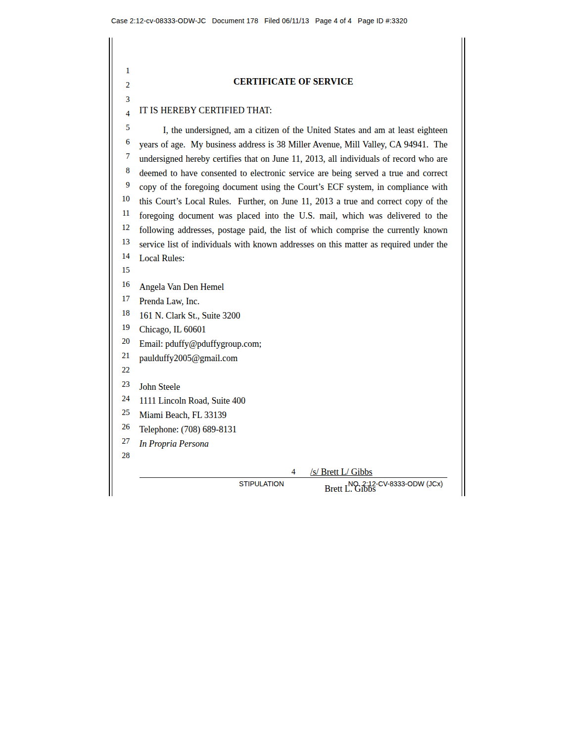Case 2:12-cv-08333-ODW-JC Document 178 Filed 06/11/13 Page 4 of 4 Page ID #:3320
1
2
3
4
5
6
7
8
9
10
11
12
13
14
15
16
17
18
19
20
21
22
23
24
25
26
27
28
CERTIFICATE OF SERVICE
IT IS HEREBY CERTIFIED THAT:
I, the undersigned, am a citizen of the United States and am at least eighteen years of age. My business address is 38 Miller Avenue, Mill Valley, CA 94941. The undersigned hereby certifies that on June 11, 2013, all individuals of record who are deemed to have consented to electronic service are being served a true and correct copy of the foregoing document using the Court’s ECF system, in compliance with this Court’s Local Rules. Further, on June 11, 2013 a true and correct copy of the foregoing document was placed into the U.S. mail, which was delivered to the following addresses, postage paid, the list of which comprise the currently known service list of individuals with known addresses on this matter as required under the Local Rules:
Angela Van Den Hemel
Prenda Law, Inc.
161 N. Clark St., Suite 3200
Chicago, IL 60601
Email: pduffy@pduffygroup.com;
paulduffy2005@gmail.com
John Steele
1111 Lincoln Road, Suite 400
Miami Beach, FL 33139
Telephone: (708) 689-8131
In Propria Persona
/s/ Brett L/ Gibbs Brett L. Gibbs
4
STIPULATION NO. 2:12-CV-8333-ODW (JCx)